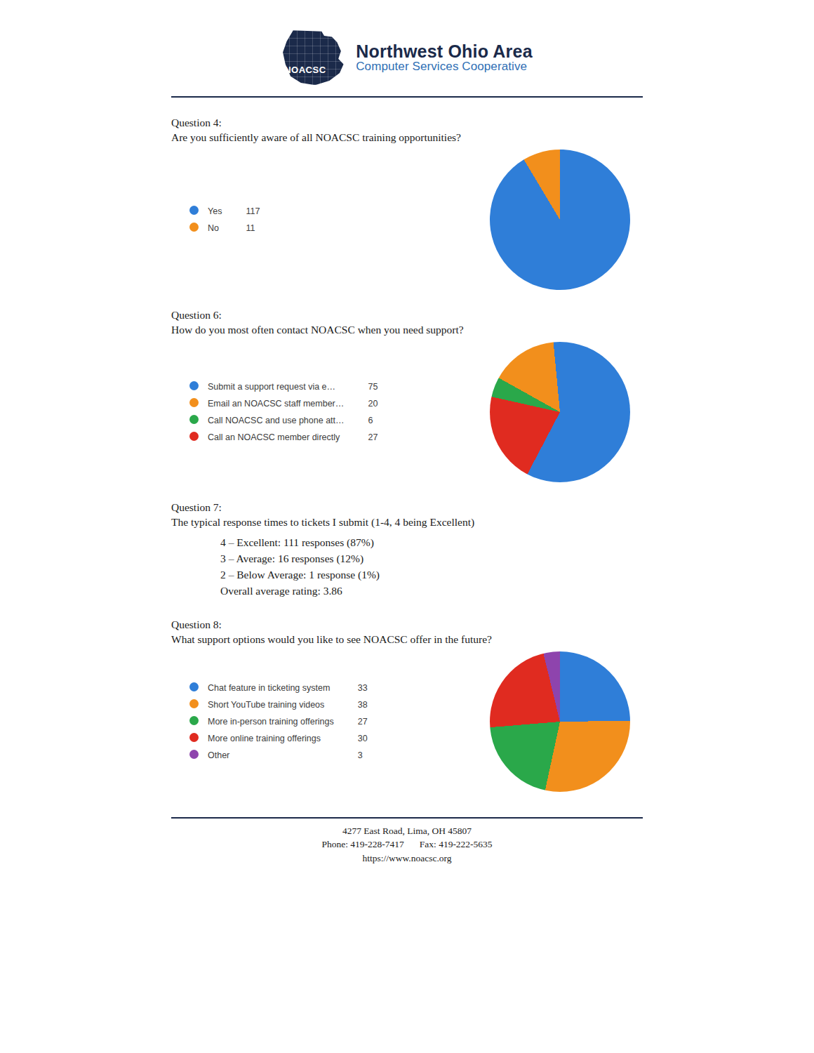NOACSC
Northwest Ohio Area
Computer Services Cooperative
Question 4: Are you sufficiently aware of all NOACSC training opportunities?
| | Yes | 117 |
| | No | 11 |
Question 6: How do you most often contact NOACSC when you need support?
| | Submit a support request via e… | 75 |
| | Email an NOACSC staff member… | 20 |
| | Call NOACSC and use phone att… | 6 |
| | Call an NOACSC member directly | 27 |
Question 7: The typical response times to tickets I submit (1-4, 4 being Excellent)
4 – Excellent: 111 responses (87%)
3 – Average: 16 responses (12%)
2 – Below Average: 1 response (1%)
Overall average rating: 3.86
Question 8: What support options would you like to see NOACSC offer in the future?
| | Chat feature in ticketing system | 33 |
| | Short YouTube training videos | 38 |
| | More in-person training offerings | 27 |
| | More online training offerings | 30 |
| | Other | 3 |
4277 East Road, Lima, OH 45807
Phone: 419-228-7417 Fax: 419-222-5635
https://www.noacsc.org